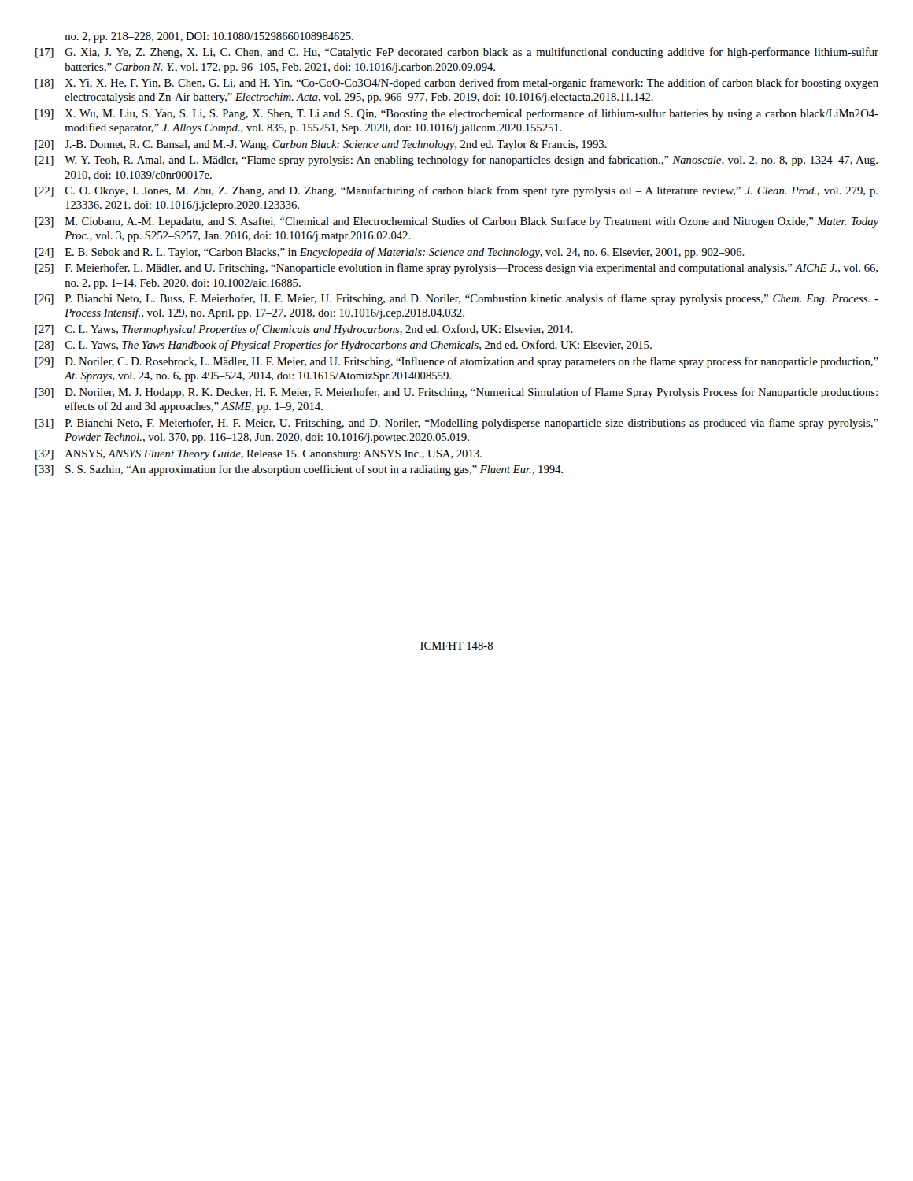no. 2, pp. 218–228, 2001, DOI: 10.1080/15298660108984625.
[17] G. Xia, J. Ye, Z. Zheng, X. Li, C. Chen, and C. Hu, “Catalytic FeP decorated carbon black as a multifunctional conducting additive for high-performance lithium-sulfur batteries,” Carbon N. Y., vol. 172, pp. 96–105, Feb. 2021, doi: 10.1016/j.carbon.2020.09.094.
[18] X. Yi, X. He, F. Yin, B. Chen, G. Li, and H. Yin, “Co-CoO-Co3O4/N-doped carbon derived from metal-organic framework: The addition of carbon black for boosting oxygen electrocatalysis and Zn-Air battery,” Electrochim. Acta, vol. 295, pp. 966–977, Feb. 2019, doi: 10.1016/j.electacta.2018.11.142.
[19] X. Wu, M. Liu, S. Yao, S. Li, S. Pang, X. Shen, T. Li and S. Qin, “Boosting the electrochemical performance of lithium-sulfur batteries by using a carbon black/LiMn2O4-modified separator,” J. Alloys Compd., vol. 835, p. 155251, Sep. 2020, doi: 10.1016/j.jallcom.2020.155251.
[20] J.-B. Donnet, R. C. Bansal, and M.-J. Wang, Carbon Black: Science and Technology, 2nd ed. Taylor & Francis, 1993.
[21] W. Y. Teoh, R. Amal, and L. Mädler, “Flame spray pyrolysis: An enabling technology for nanoparticles design and fabrication.,” Nanoscale, vol. 2, no. 8, pp. 1324–47, Aug. 2010, doi: 10.1039/c0nr00017e.
[22] C. O. Okoye, I. Jones, M. Zhu, Z. Zhang, and D. Zhang, “Manufacturing of carbon black from spent tyre pyrolysis oil – A literature review,” J. Clean. Prod., vol. 279, p. 123336, 2021, doi: 10.1016/j.jclepro.2020.123336.
[23] M. Ciobanu, A.-M. Lepadatu, and S. Asaftei, “Chemical and Electrochemical Studies of Carbon Black Surface by Treatment with Ozone and Nitrogen Oxide,” Mater. Today Proc., vol. 3, pp. S252–S257, Jan. 2016, doi: 10.1016/j.matpr.2016.02.042.
[24] E. B. Sebok and R. L. Taylor, “Carbon Blacks,” in Encyclopedia of Materials: Science and Technology, vol. 24, no. 6, Elsevier, 2001, pp. 902–906.
[25] F. Meierhofer, L. Mädler, and U. Fritsching, “Nanoparticle evolution in flame spray pyrolysis—Process design via experimental and computational analysis,” AIChE J., vol. 66, no. 2, pp. 1–14, Feb. 2020, doi: 10.1002/aic.16885.
[26] P. Bianchi Neto, L. Buss, F. Meierhofer, H. F. Meier, U. Fritsching, and D. Noriler, “Combustion kinetic analysis of flame spray pyrolysis process,” Chem. Eng. Process. - Process Intensif., vol. 129, no. April, pp. 17–27, 2018, doi: 10.1016/j.cep.2018.04.032.
[27] C. L. Yaws, Thermophysical Properties of Chemicals and Hydrocarbons, 2nd ed. Oxford, UK: Elsevier, 2014.
[28] C. L. Yaws, The Yaws Handbook of Physical Properties for Hydrocarbons and Chemicals, 2nd ed. Oxford, UK: Elsevier, 2015.
[29] D. Noriler, C. D. Rosebrock, L. Mädler, H. F. Meier, and U. Fritsching, “Influence of atomization and spray parameters on the flame spray process for nanoparticle production,” At. Sprays, vol. 24, no. 6, pp. 495–524, 2014, doi: 10.1615/AtomizSpr.2014008559.
[30] D. Noriler, M. J. Hodapp, R. K. Decker, H. F. Meier, F. Meierhofer, and U. Fritsching, “Numerical Simulation of Flame Spray Pyrolysis Process for Nanoparticle productions: effects of 2d and 3d approaches,” ASME, pp. 1–9, 2014.
[31] P. Bianchi Neto, F. Meierhofer, H. F. Meier, U. Fritsching, and D. Noriler, “Modelling polydisperse nanoparticle size distributions as produced via flame spray pyrolysis,” Powder Technol., vol. 370, pp. 116–128, Jun. 2020, doi: 10.1016/j.powtec.2020.05.019.
[32] ANSYS, ANSYS Fluent Theory Guide, Release 15. Canonsburg: ANSYS Inc., USA, 2013.
[33] S. S. Sazhin, “An approximation for the absorption coefficient of soot in a radiating gas,” Fluent Eur., 1994.
ICMFHT 148-8